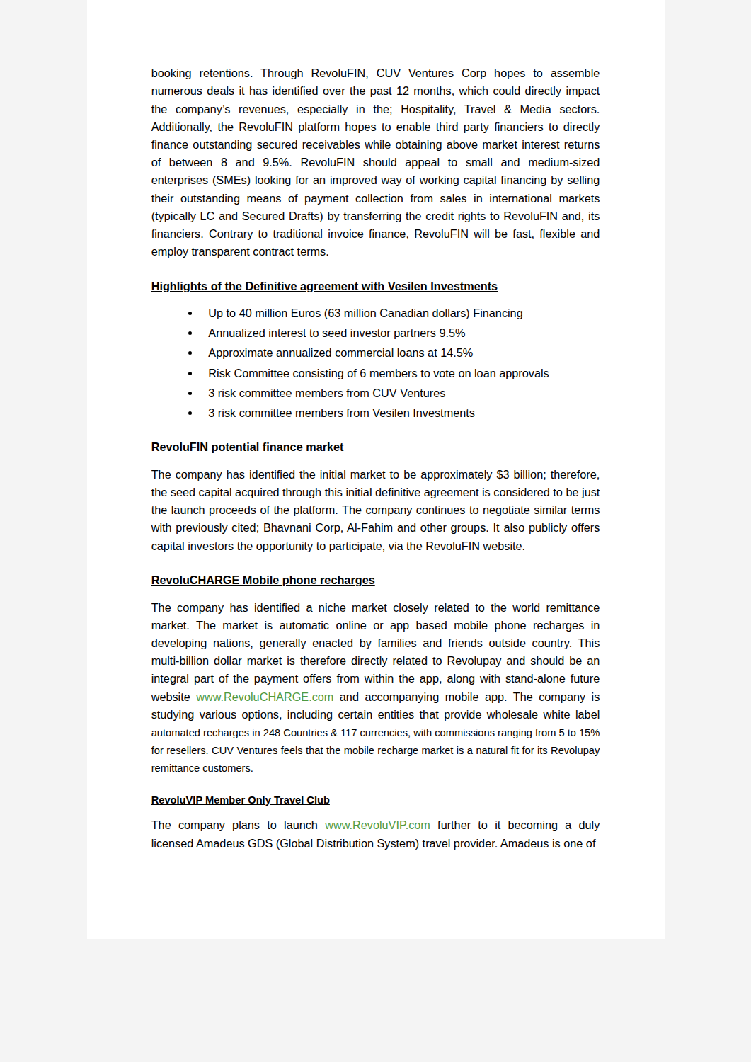booking retentions. Through RevoluFIN, CUV Ventures Corp hopes to assemble numerous deals it has identified over the past 12 months, which could directly impact the company’s revenues, especially in the; Hospitality, Travel & Media sectors. Additionally, the RevoluFIN platform hopes to enable third party financiers to directly finance outstanding secured receivables while obtaining above market interest returns of between 8 and 9.5%. RevoluFIN should appeal to small and medium-sized enterprises (SMEs) looking for an improved way of working capital financing by selling their outstanding means of payment collection from sales in international markets (typically LC and Secured Drafts) by transferring the credit rights to RevoluFIN and, its financiers. Contrary to traditional invoice finance, RevoluFIN will be fast, flexible and employ transparent contract terms.
Highlights of the Definitive agreement with Vesilen Investments
Up to 40 million Euros (63 million Canadian dollars) Financing
Annualized interest to seed investor partners 9.5%
Approximate annualized commercial loans at 14.5%
Risk Committee consisting of 6 members to vote on loan approvals
3 risk committee members from CUV Ventures
3 risk committee members from Vesilen Investments
RevoluFIN potential finance market
The company has identified the initial market to be approximately $3 billion; therefore, the seed capital acquired through this initial definitive agreement is considered to be just the launch proceeds of the platform. The company continues to negotiate similar terms with previously cited; Bhavnani Corp, Al-Fahim and other groups. It also publicly offers capital investors the opportunity to participate, via the RevoluFIN website.
RevoluCHARGE Mobile phone recharges
The company has identified a niche market closely related to the world remittance market. The market is automatic online or app based mobile phone recharges in developing nations, generally enacted by families and friends outside country. This multi-billion dollar market is therefore directly related to Revolupay and should be an integral part of the payment offers from within the app, along with stand-alone future website www.RevoluCHARGE.com and accompanying mobile app. The company is studying various options, including certain entities that provide wholesale white label automated recharges in 248 Countries & 117 currencies, with commissions ranging from 5 to 15% for resellers. CUV Ventures feels that the mobile recharge market is a natural fit for its Revolupay remittance customers.
RevoluVIP Member Only Travel Club
The company plans to launch www.RevoluVIP.com further to it becoming a duly licensed Amadeus GDS (Global Distribution System) travel provider. Amadeus is one of